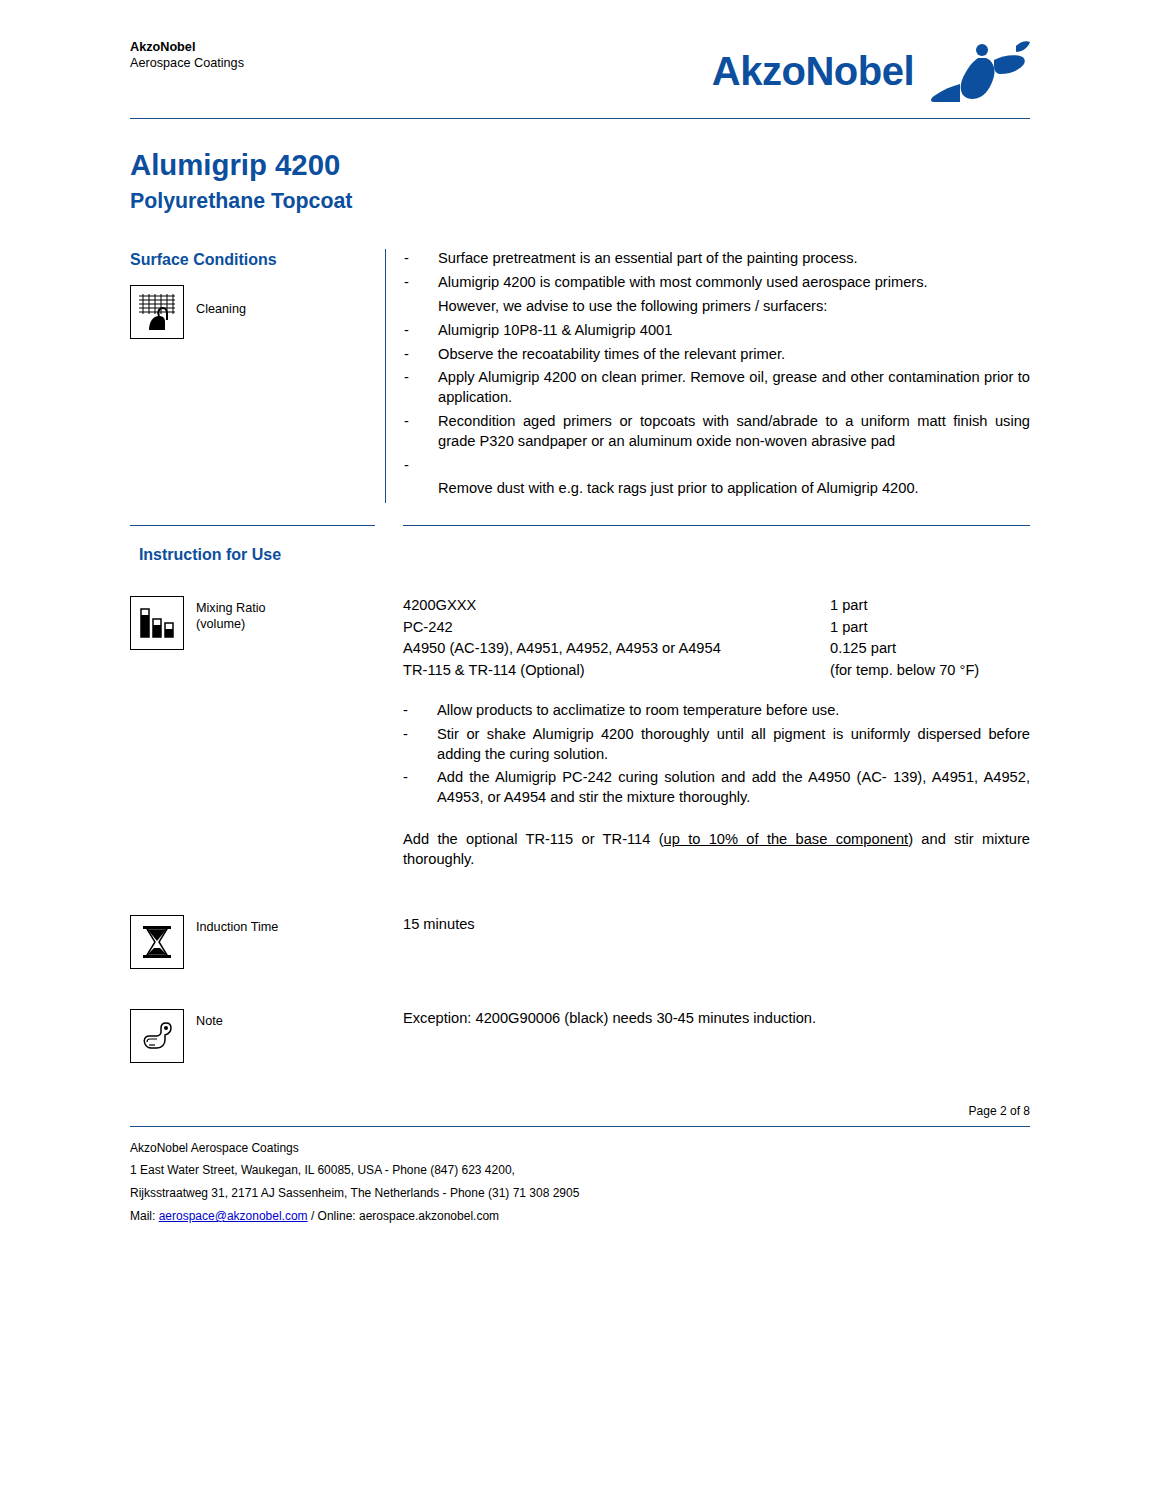AkzoNobel
Aerospace Coatings
AkzoNobel
Alumigrip 4200
Polyurethane Topcoat
Surface Conditions
Cleaning
Surface pretreatment is an essential part of the painting process.
Alumigrip 4200 is compatible with most commonly used aerospace primers.
However, we advise to use the following primers / surfacers:
Alumigrip 10P8-11 & Alumigrip 4001
Observe the recoatability times of the relevant primer.
Apply Alumigrip 4200 on clean primer. Remove oil, grease and other contamination prior to application.
Recondition aged primers or topcoats with sand/abrade to a uniform matt finish using grade P320 sandpaper or an aluminum oxide non-woven abrasive pad
Remove dust with e.g. tack rags just prior to application of Alumigrip 4200.
Instruction for Use
Mixing Ratio
(volume)
| 4200GXXX | 1 part |
| PC-242 | 1 part |
| A4950 (AC-139), A4951, A4952, A4953 or A4954 | 0.125 part |
| TR-115 & TR-114 (Optional) | (for temp. below 70 °F) |
Allow products to acclimatize to room temperature before use.
Stir or shake Alumigrip 4200 thoroughly until all pigment is uniformly dispersed before adding the curing solution.
Add the Alumigrip PC-242 curing solution and add the A4950 (AC- 139), A4951, A4952, A4953, or A4954 and stir the mixture thoroughly.
Add the optional TR-115 or TR-114 (up to 10% of the base component) and stir mixture thoroughly.
Induction Time
15 minutes
Note
Exception: 4200G90006 (black) needs 30-45 minutes induction.
Page 2 of 8
AkzoNobel Aerospace Coatings
1 East Water Street, Waukegan, IL 60085, USA - Phone (847) 623 4200,
Rijksstraatweg 31, 2171 AJ Sassenheim, The Netherlands - Phone (31) 71 308 2905
Mail: aerospace@akzonobel.com / Online: aerospace.akzonobel.com